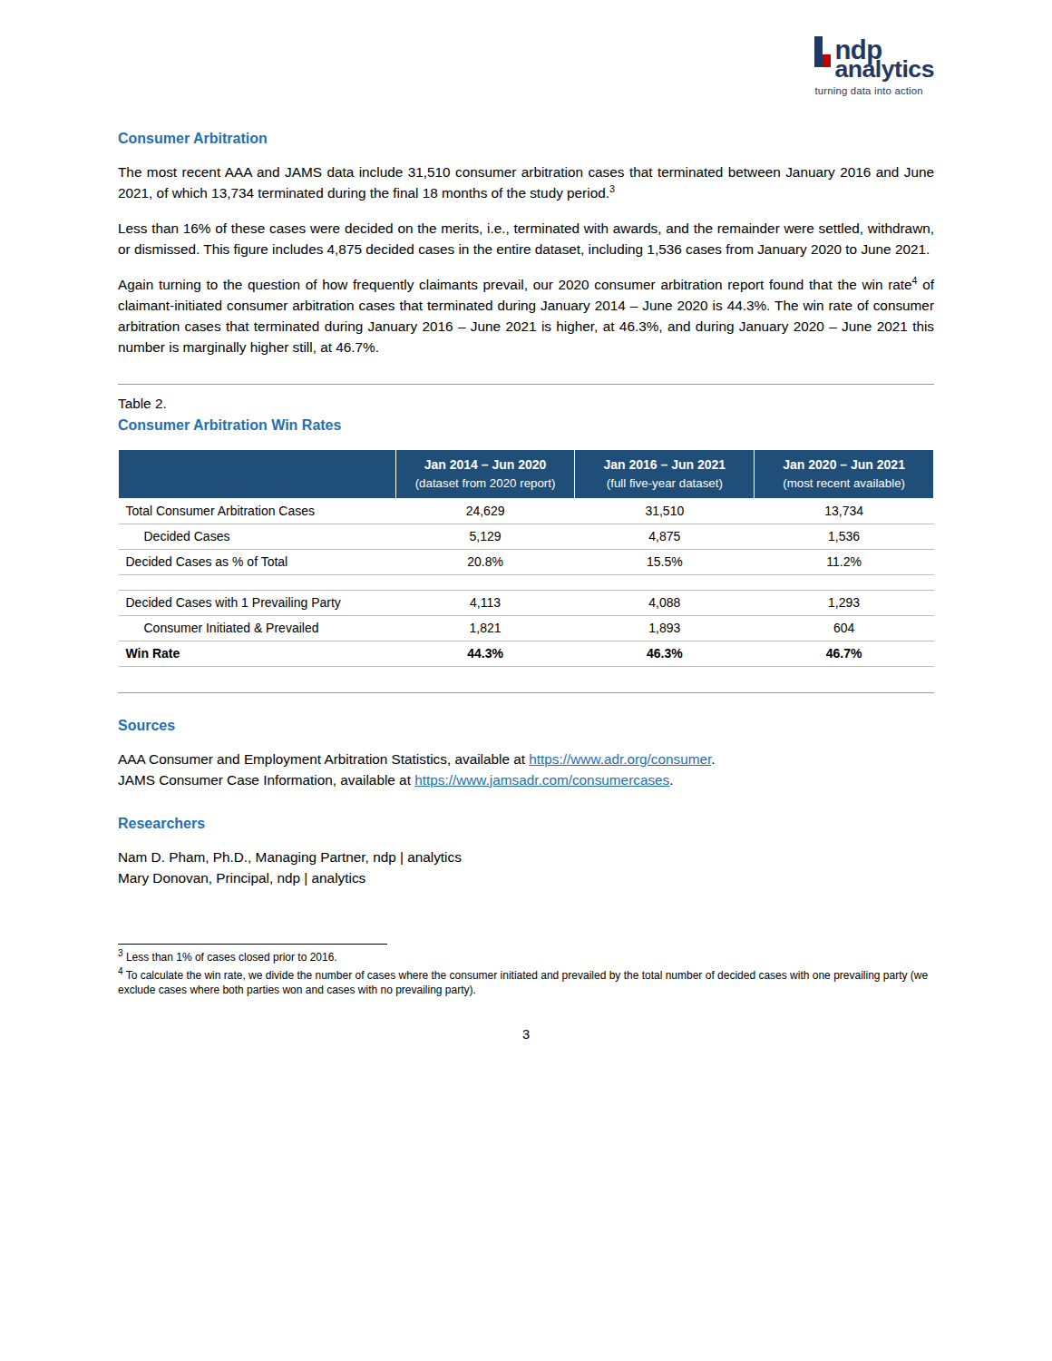ndp analytics
turning data into action
Consumer Arbitration
The most recent AAA and JAMS data include 31,510 consumer arbitration cases that terminated between January 2016 and June 2021, of which 13,734 terminated during the final 18 months of the study period.3
Less than 16% of these cases were decided on the merits, i.e., terminated with awards, and the remainder were settled, withdrawn, or dismissed. This figure includes 4,875 decided cases in the entire dataset, including 1,536 cases from January 2020 to June 2021.
Again turning to the question of how frequently claimants prevail, our 2020 consumer arbitration report found that the win rate4 of claimant-initiated consumer arbitration cases that terminated during January 2014 – June 2020 is 44.3%. The win rate of consumer arbitration cases that terminated during January 2016 – June 2021 is higher, at 46.3%, and during January 2020 – June 2021 this number is marginally higher still, at 46.7%.
Table 2.
Consumer Arbitration Win Rates
| | Jan 2014 – Jun 2020 (dataset from 2020 report) | Jan 2016 – Jun 2021 (full five-year dataset) | Jan 2020 – Jun 2021 (most recent available) |
| --- | --- | --- | --- |
| Total Consumer Arbitration Cases | 24,629 | 31,510 | 13,734 |
| Decided Cases | 5,129 | 4,875 | 1,536 |
| Decided Cases as % of Total | 20.8% | 15.5% | 11.2% |
| Decided Cases with 1 Prevailing Party | 4,113 | 4,088 | 1,293 |
| Consumer Initiated & Prevailed | 1,821 | 1,893 | 604 |
| Win Rate | 44.3% | 46.3% | 46.7% |
Sources
AAA Consumer and Employment Arbitration Statistics, available at https://www.adr.org/consumer.
JAMS Consumer Case Information, available at https://www.jamsadr.com/consumercases.
Researchers
Nam D. Pham, Ph.D., Managing Partner, ndp | analytics
Mary Donovan, Principal, ndp | analytics
3 Less than 1% of cases closed prior to 2016.
4 To calculate the win rate, we divide the number of cases where the consumer initiated and prevailed by the total number of decided cases with one prevailing party (we exclude cases where both parties won and cases with no prevailing party).
3